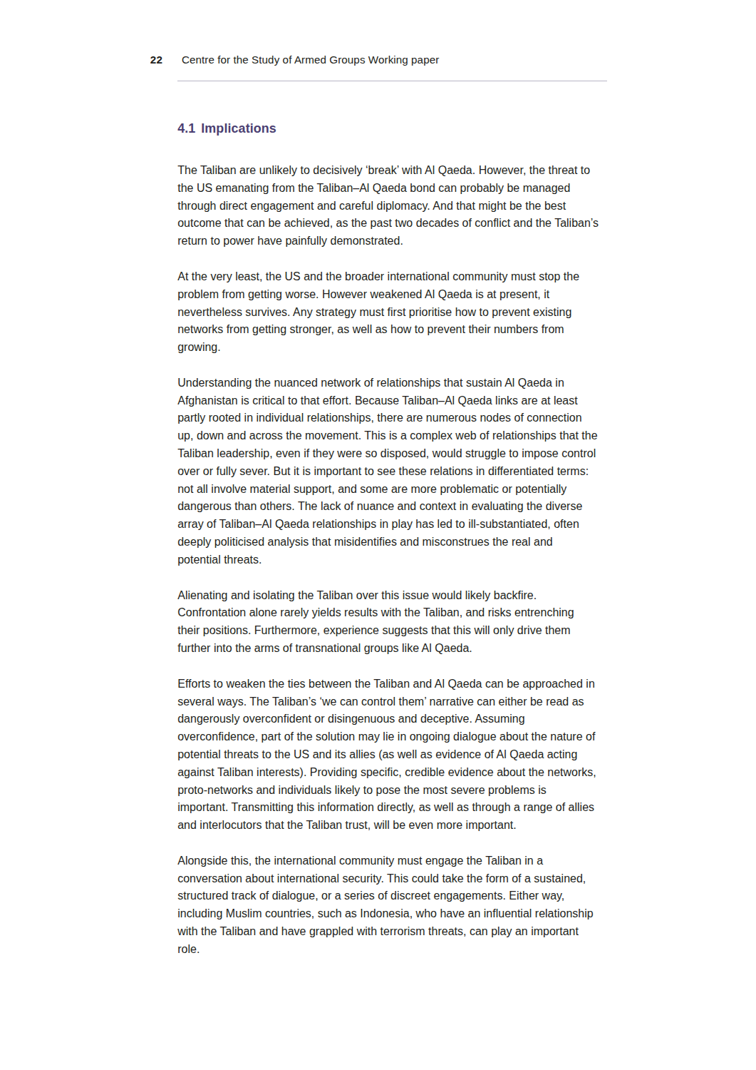22 Centre for the Study of Armed Groups Working paper
4.1 Implications
The Taliban are unlikely to decisively ‘break’ with Al Qaeda. However, the threat to the US emanating from the Taliban–Al Qaeda bond can probably be managed through direct engagement and careful diplomacy. And that might be the best outcome that can be achieved, as the past two decades of conflict and the Taliban’s return to power have painfully demonstrated.
At the very least, the US and the broader international community must stop the problem from getting worse. However weakened Al Qaeda is at present, it nevertheless survives. Any strategy must first prioritise how to prevent existing networks from getting stronger, as well as how to prevent their numbers from growing.
Understanding the nuanced network of relationships that sustain Al Qaeda in Afghanistan is critical to that effort. Because Taliban–Al Qaeda links are at least partly rooted in individual relationships, there are numerous nodes of connection up, down and across the movement. This is a complex web of relationships that the Taliban leadership, even if they were so disposed, would struggle to impose control over or fully sever. But it is important to see these relations in differentiated terms: not all involve material support, and some are more problematic or potentially dangerous than others. The lack of nuance and context in evaluating the diverse array of Taliban–Al Qaeda relationships in play has led to ill-substantiated, often deeply politicised analysis that misidentifies and misconstrues the real and potential threats.
Alienating and isolating the Taliban over this issue would likely backfire. Confrontation alone rarely yields results with the Taliban, and risks entrenching their positions. Furthermore, experience suggests that this will only drive them further into the arms of transnational groups like Al Qaeda.
Efforts to weaken the ties between the Taliban and Al Qaeda can be approached in several ways. The Taliban’s ‘we can control them’ narrative can either be read as dangerously overconfident or disingenuous and deceptive. Assuming overconfidence, part of the solution may lie in ongoing dialogue about the nature of potential threats to the US and its allies (as well as evidence of Al Qaeda acting against Taliban interests). Providing specific, credible evidence about the networks, proto-networks and individuals likely to pose the most severe problems is important. Transmitting this information directly, as well as through a range of allies and interlocutors that the Taliban trust, will be even more important.
Alongside this, the international community must engage the Taliban in a conversation about international security. This could take the form of a sustained, structured track of dialogue, or a series of discreet engagements. Either way, including Muslim countries, such as Indonesia, who have an influential relationship with the Taliban and have grappled with terrorism threats, can play an important role.